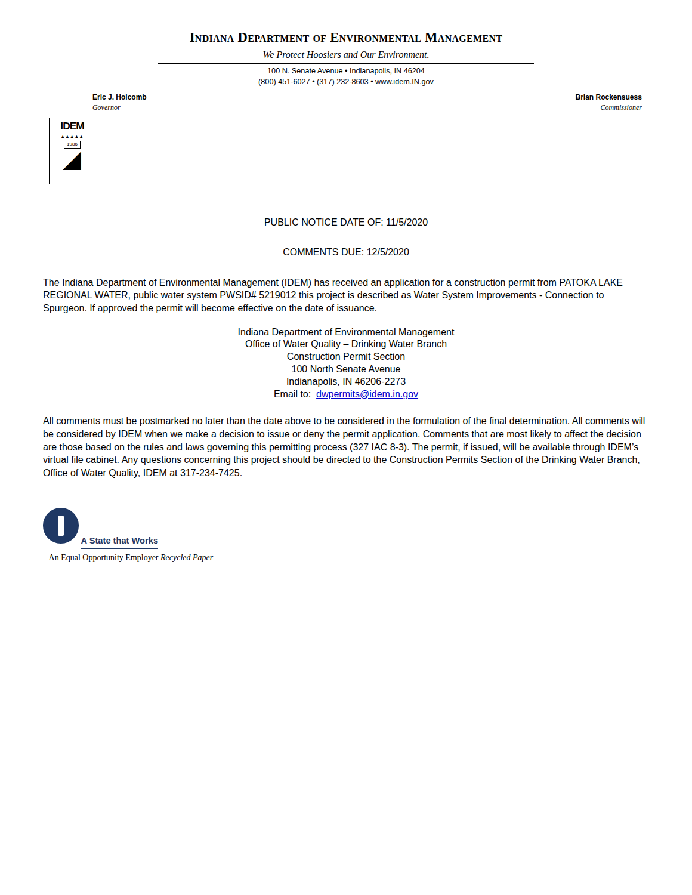Indiana Department of Environmental Management
We Protect Hoosiers and Our Environment.
100 N. Senate Avenue • Indianapolis, IN 46204
(800) 451-6027 • (317) 232-8603 • www.idem.IN.gov
| Eric J. Holcomb Governor | Brian Rockensuess Commissioner |
IDEM
▲▲▲▲▲
1986
◢
PUBLIC NOTICE DATE OF: 11/5/2020
COMMENTS DUE: 12/5/2020
The Indiana Department of Environmental Management (IDEM) has received an application for a construction permit from PATOKA LAKE REGIONAL WATER, public water system PWSID# 5219012 this project is described as Water System Improvements - Connection to Spurgeon. If approved the permit will become effective on the date of issuance.
Indiana Department of Environmental Management
Office of Water Quality – Drinking Water Branch
Construction Permit Section
100 North Senate Avenue
Indianapolis, IN 46206-2273
Email to: dwpermits@idem.in.gov
All comments must be postmarked no later than the date above to be considered in the formulation of the final determination. All comments will be considered by IDEM when we make a decision to issue or deny the permit application. Comments that are most likely to affect the decision are those based on the rules and laws governing this permitting process (327 IAC 8-3). The permit, if issued, will be available through IDEM’s virtual file cabinet. Any questions concerning this project should be directed to the Construction Permits Section of the Drinking Water Branch, Office of Water Quality, IDEM at 317-234-7425.
A State that Works
An Equal Opportunity Employer Recycled Paper